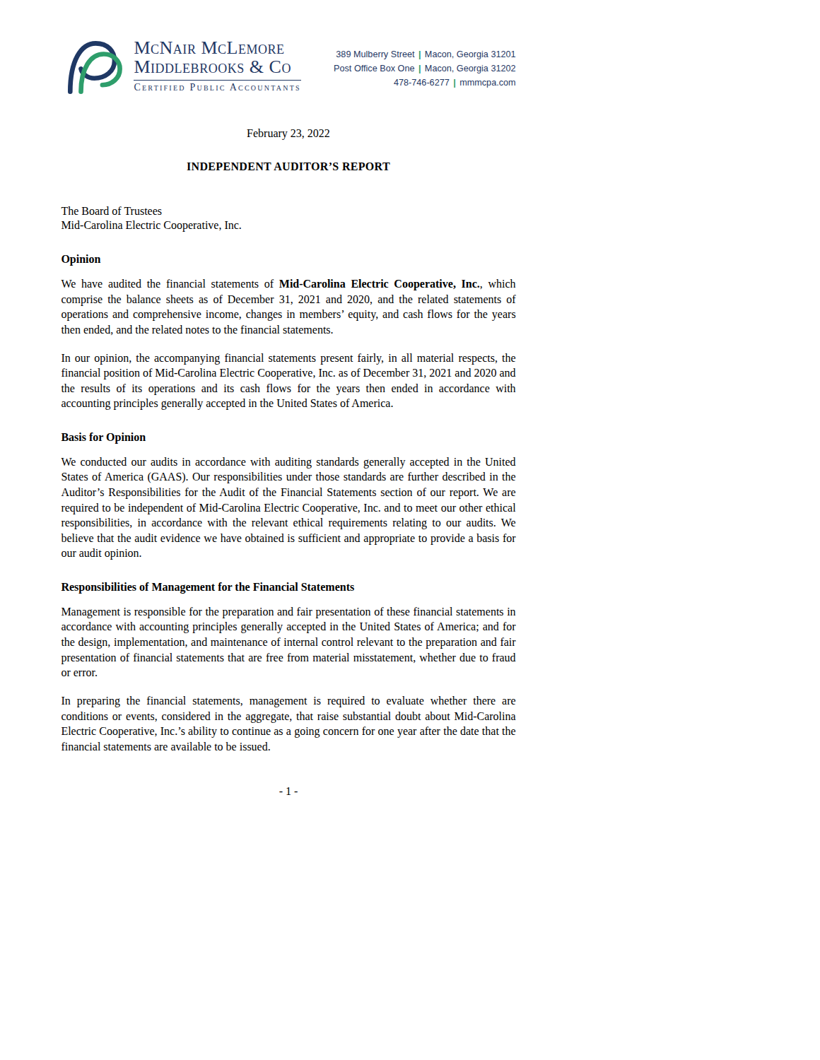McNair McLemore
Middlebrooks & Co
Certified Public Accountants
389 Mulberry Street | Macon, Georgia 31201
Post Office Box One | Macon, Georgia 31202
478-746-6277 | mmmcpa.com
February 23, 2022
INDEPENDENT AUDITOR’S REPORT
The Board of Trustees
Mid-Carolina Electric Cooperative, Inc.
Opinion
We have audited the financial statements of Mid-Carolina Electric Cooperative, Inc., which comprise the balance sheets as of December 31, 2021 and 2020, and the related statements of operations and comprehensive income, changes in members’ equity, and cash flows for the years then ended, and the related notes to the financial statements.
In our opinion, the accompanying financial statements present fairly, in all material respects, the financial position of Mid-Carolina Electric Cooperative, Inc. as of December 31, 2021 and 2020 and the results of its operations and its cash flows for the years then ended in accordance with accounting principles generally accepted in the United States of America.
Basis for Opinion
We conducted our audits in accordance with auditing standards generally accepted in the United States of America (GAAS). Our responsibilities under those standards are further described in the Auditor’s Responsibilities for the Audit of the Financial Statements section of our report. We are required to be independent of Mid-Carolina Electric Cooperative, Inc. and to meet our other ethical responsibilities, in accordance with the relevant ethical requirements relating to our audits. We believe that the audit evidence we have obtained is sufficient and appropriate to provide a basis for our audit opinion.
Responsibilities of Management for the Financial Statements
Management is responsible for the preparation and fair presentation of these financial statements in accordance with accounting principles generally accepted in the United States of America; and for the design, implementation, and maintenance of internal control relevant to the preparation and fair presentation of financial statements that are free from material misstatement, whether due to fraud or error.
In preparing the financial statements, management is required to evaluate whether there are conditions or events, considered in the aggregate, that raise substantial doubt about Mid-Carolina Electric Cooperative, Inc.’s ability to continue as a going concern for one year after the date that the financial statements are available to be issued.
- 1 -